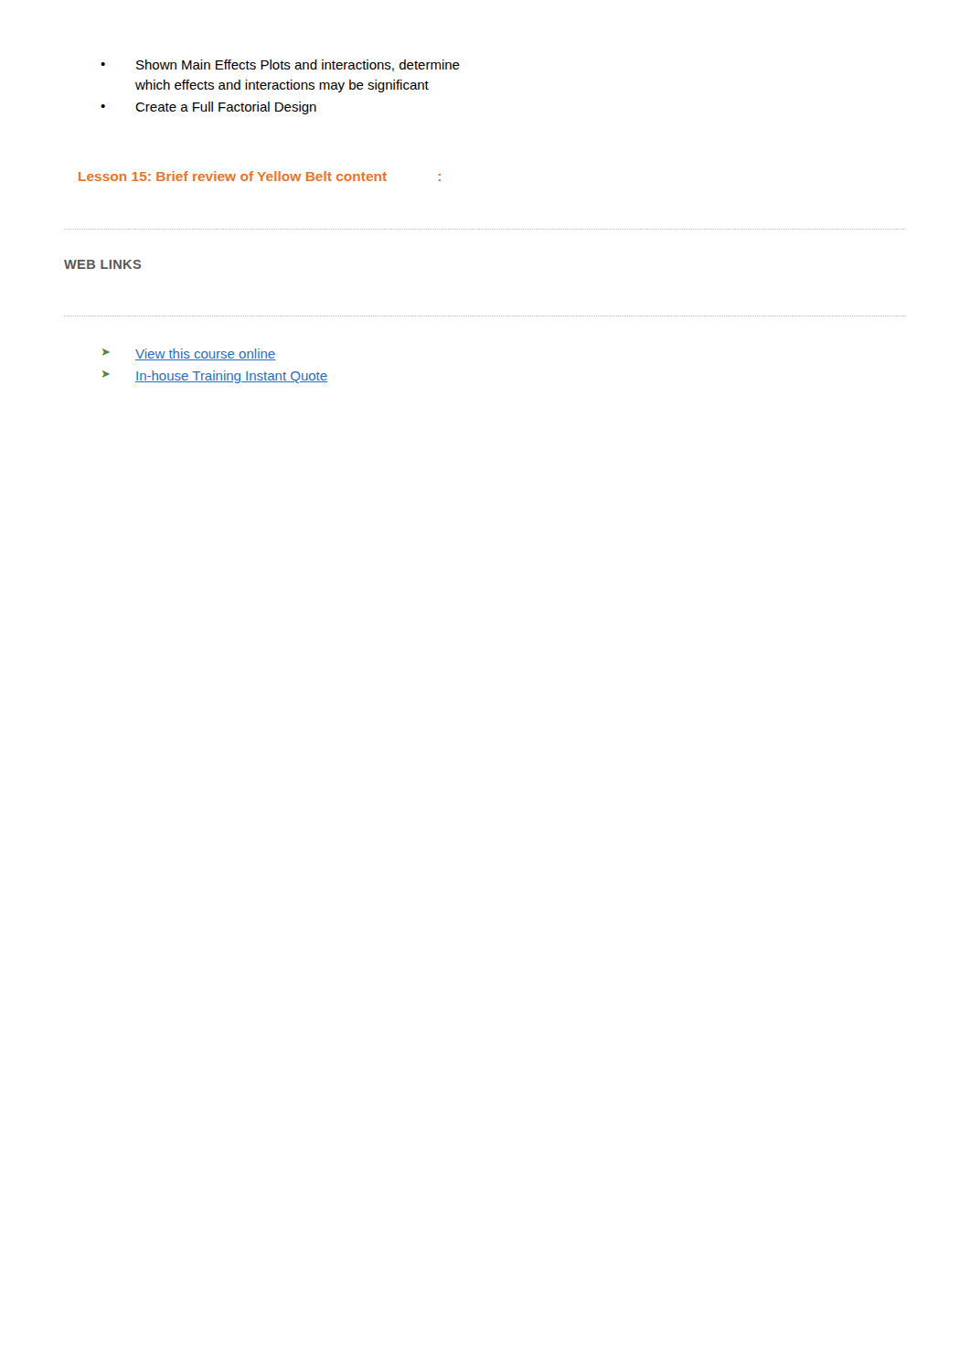Shown Main Effects Plots and interactions, determine which effects and interactions may be significant
Create a Full Factorial Design
Lesson 15: Brief review of Yellow Belt content:
WEB LINKS
View this course online
In-house Training Instant Quote